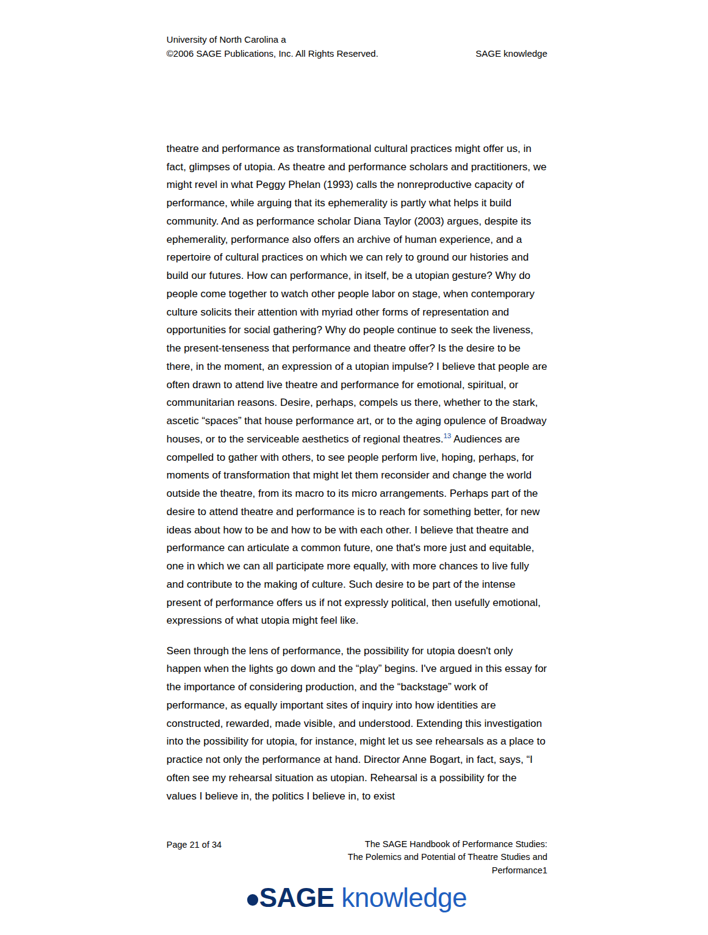University of North Carolina a
©2006 SAGE Publications, Inc. All Rights Reserved.
SAGE knowledge
theatre and performance as transformational cultural practices might offer us, in fact, glimpses of utopia. As theatre and performance scholars and practitioners, we might revel in what Peggy Phelan (1993) calls the nonreproductive capacity of performance, while arguing that its ephemerality is partly what helps it build community. And as performance scholar Diana Taylor (2003) argues, despite its ephemerality, performance also offers an archive of human experience, and a repertoire of cultural practices on which we can rely to ground our histories and build our futures. How can performance, in itself, be a utopian gesture? Why do people come together to watch other people labor on stage, when contemporary culture solicits their attention with myriad other forms of representation and opportunities for social gathering? Why do people continue to seek the liveness, the present-tenseness that performance and theatre offer? Is the desire to be there, in the moment, an expression of a utopian impulse? I believe that people are often drawn to attend live theatre and performance for emotional, spiritual, or communitarian reasons. Desire, perhaps, compels us there, whether to the stark, ascetic “spaces” that house performance art, or to the aging opulence of Broadway houses, or to the serviceable aesthetics of regional theatres.13 Audiences are compelled to gather with others, to see people perform live, hoping, perhaps, for moments of transformation that might let them reconsider and change the world outside the theatre, from its macro to its micro arrangements. Perhaps part of the desire to attend theatre and performance is to reach for something better, for new ideas about how to be and how to be with each other. I believe that theatre and performance can articulate a common future, one that's more just and equitable, one in which we can all participate more equally, with more chances to live fully and contribute to the making of culture. Such desire to be part of the intense present of performance offers us if not expressly political, then usefully emotional, expressions of what utopia might feel like.
Seen through the lens of performance, the possibility for utopia doesn't only happen when the lights go down and the “play” begins. I've argued in this essay for the importance of considering production, and the “backstage” work of performance, as equally important sites of inquiry into how identities are constructed, rewarded, made visible, and understood. Extending this investigation into the possibility for utopia, for instance, might let us see rehearsals as a place to practice not only the performance at hand. Director Anne Bogart, in fact, says, “I often see my rehearsal situation as utopian. Rehearsal is a possibility for the values I believe in, the politics I believe in, to exist
Page 21 of 34
The SAGE Handbook of Performance Studies:
The Polemics and Potential of Theatre Studies and
Performance1
SAGE knowledge